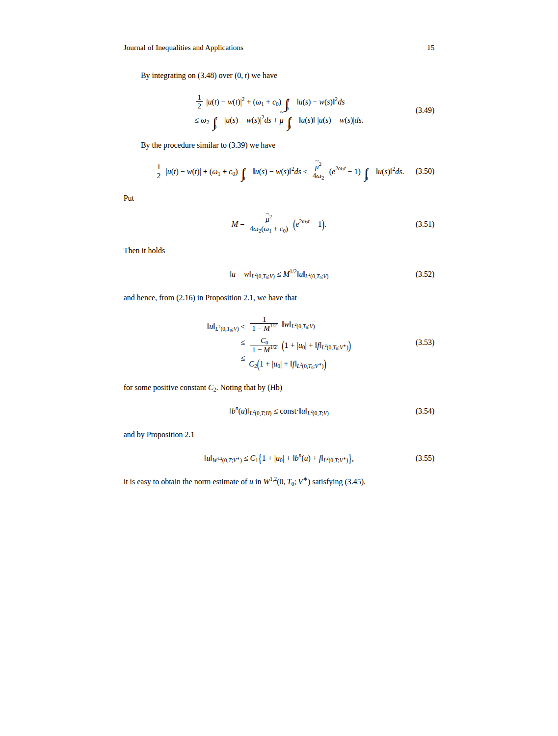Journal of Inequalities and Applications 15
By integrating on (3.48) over (0, t) we have
12 |u(t) − w(t)|2 + (ω1 + c0) ∫t 0 ‖u(s) − w(s)‖2ds
≤ ω2 ∫t 0 |u(s) − w(s)|2ds + μ ∫t 0 ‖u(s)‖ |u(s) − w(s)|ds.
(3.49)
By the procedure similar to (3.39) we have
12 |u(t) − w(t)| + (ω1 + c0) ∫t 0 ‖u(s) − w(s)‖2ds ≤ μ24ω2 (e2ω2t − 1) ∫t 0 ‖u(s)‖2ds.
(3.50)
Put
M = μ24ω2(ω1 + c0) (e2ω2t − 1).
(3.51)
Then it holds
‖u − w‖L2(0,T0;V) ≤ M1/2‖u‖L2(0,T0;V)
(3.52)
and hence, from (2.16) in Proposition 2.1, we have that
‖u‖L2(0,T0;V) ≤
≤
≤
11 − M1/2 ‖w‖L2(0,T0;V)
C01 − M1/2 (1 + |u0| + ‖f‖L2(0,T0;V∗))
C2(1 + |u0| + ‖f‖L2(0,T0;V∗))
(3.53)
for some positive constant C2. Noting that by (Hb)
‖bn(u)‖L2(0,T;H) ≤ const·‖u‖L2(0,T;V)
(3.54)
and by Proposition 2.1
‖u‖W1,2(0,T;V∗) ≤ C1{1 + |u0| + ‖bn(u) + f‖L2(0,T;V∗)},
(3.55)
it is easy to obtain the norm estimate of u in W1,2(0, T0; V∗) satisfying (3.45).